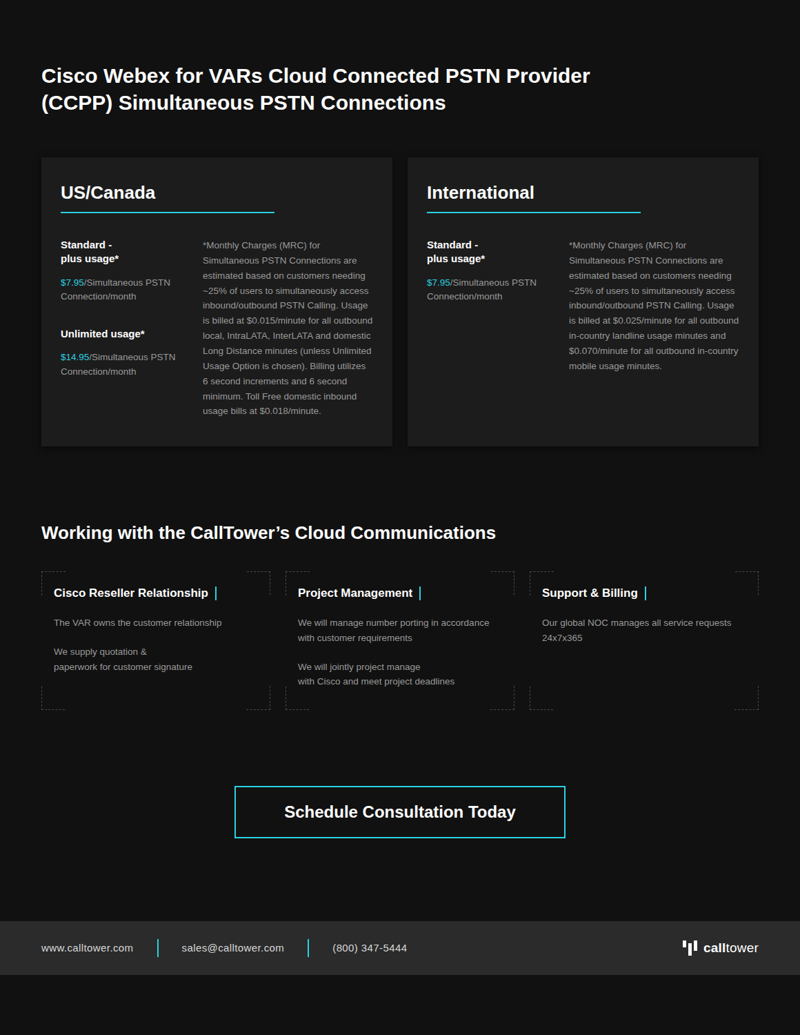Cisco Webex for VARs Cloud Connected PSTN Provider
(CCPP) Simultaneous PSTN Connections
US/Canada
Standard -
plus usage*
$7.95/Simultaneous PSTN Connection/month
Unlimited usage*
$14.95/Simultaneous PSTN Connection/month
*Monthly Charges (MRC) for Simultaneous PSTN Connections are estimated based on customers needing ~25% of users to simultaneously access inbound/outbound PSTN Calling. Usage is billed at $0.015/minute for all outbound local, IntraLATA, InterLATA and domestic Long Distance minutes (unless Unlimited Usage Option is chosen). Billing utilizes 6 second increments and 6 second minimum. Toll Free domestic inbound usage bills at $0.018/minute.
International
Standard -
plus usage*
$7.95/Simultaneous PSTN Connection/month
*Monthly Charges (MRC) for Simultaneous PSTN Connections are estimated based on customers needing ~25% of users to simultaneously access inbound/outbound PSTN Calling. Usage is billed at $0.025/minute for all outbound in-country landline usage minutes and $0.070/minute for all outbound in-country mobile usage minutes.
Working with the CallTower’s Cloud Communications
Cisco Reseller Relationship
The VAR owns the customer relationship
We supply quotation &
paperwork for customer signature
Project Management
We will manage number porting in accordance with customer requirements
We will jointly project manage
with Cisco and meet project deadlines
Support & Billing
Our global NOC manages all service requests 24x7x365
Schedule Consultation Today
www.calltower.com sales@calltower.com (800) 347-5444
call tower